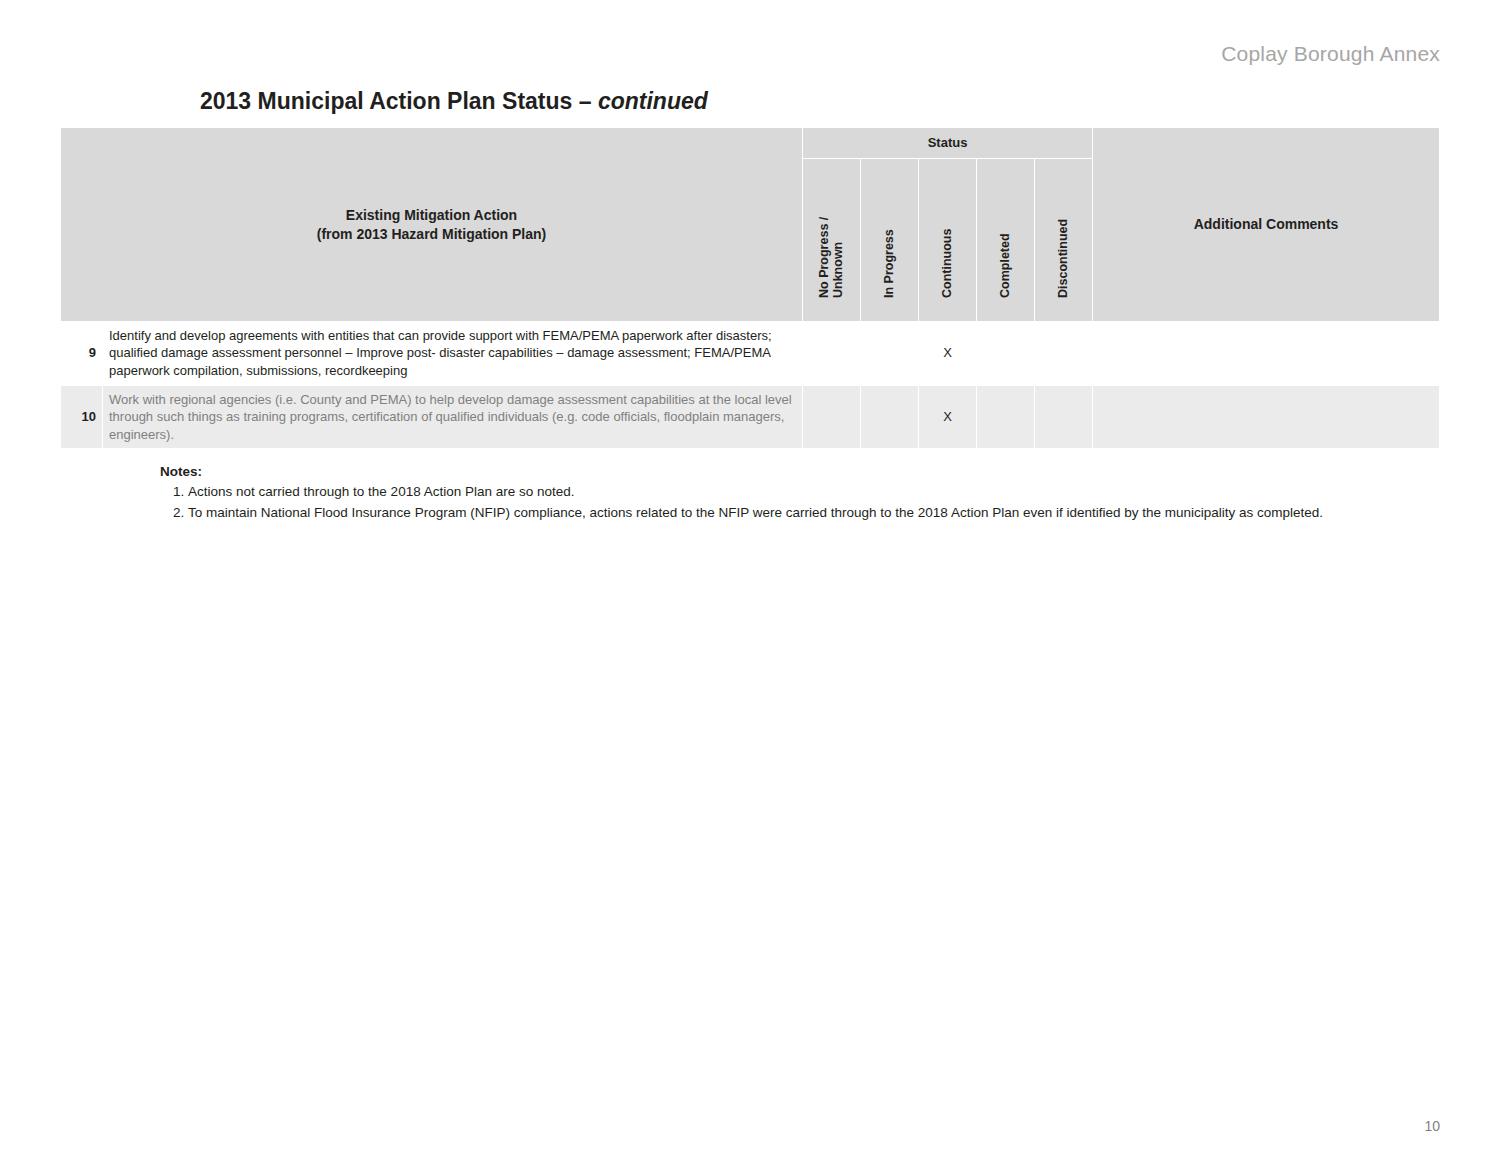Coplay Borough Annex
2013 Municipal Action Plan Status – continued
| Existing Mitigation Action (from 2013 Hazard Mitigation Plan) | Status | Additional Comments |
| --- | --- | --- |
| No Progress / Unknown | In Progress | Continuous | Completed | Discontinued |
| 9 | Identify and develop agreements with entities that can provide support with FEMA/PEMA paperwork after disasters; qualified damage assessment personnel – Improve post- disaster capabilities – damage assessment; FEMA/PEMA paperwork compilation, submissions, recordkeeping | | | X | | | |
| 10 | Work with regional agencies (i.e. County and PEMA) to help develop damage assessment capabilities at the local level through such things as training programs, certification of qualified individuals (e.g. code officials, floodplain managers, engineers). | | | X | | | |
Notes:
Actions not carried through to the 2018 Action Plan are so noted.
To maintain National Flood Insurance Program (NFIP) compliance, actions related to the NFIP were carried through to the 2018 Action Plan even if identified by the municipality as completed.
10